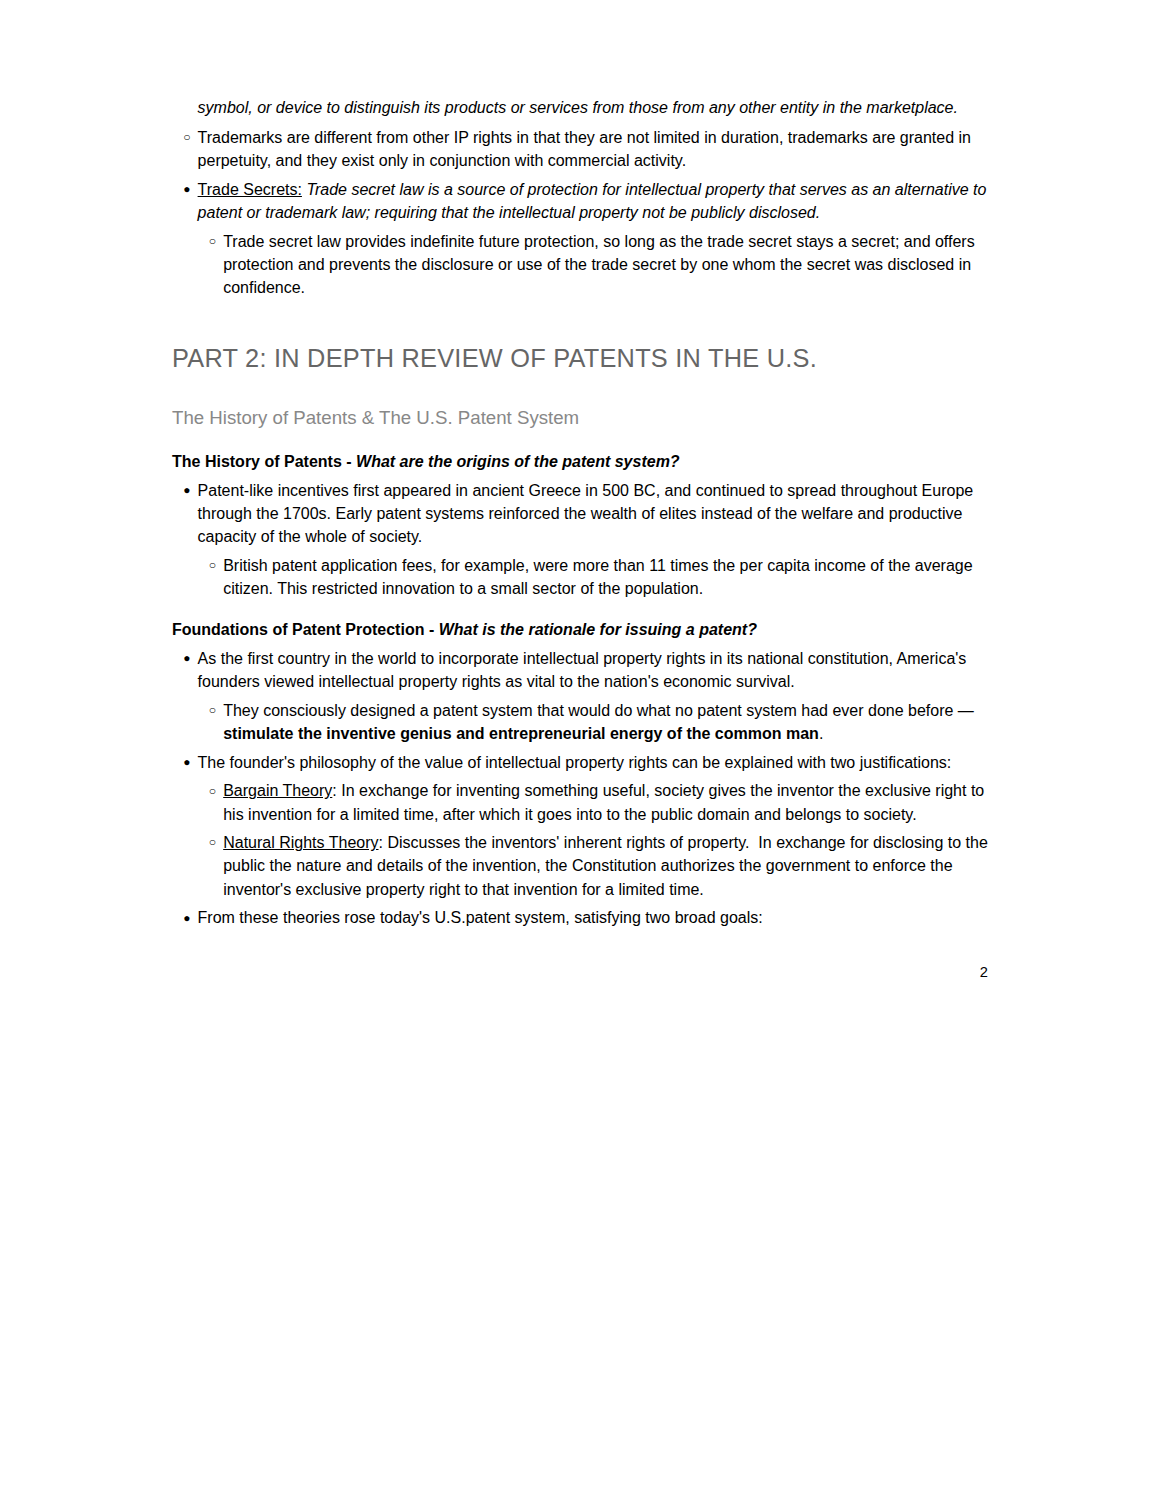symbol, or device to distinguish its products or services from those from any other entity in the marketplace.
Trademarks are different from other IP rights in that they are not limited in duration, trademarks are granted in perpetuity, and they exist only in conjunction with commercial activity.
Trade Secrets: Trade secret law is a source of protection for intellectual property that serves as an alternative to patent or trademark law; requiring that the intellectual property not be publicly disclosed.
Trade secret law provides indefinite future protection, so long as the trade secret stays a secret; and offers protection and prevents the disclosure or use of the trade secret by one whom the secret was disclosed in confidence.
PART 2: IN DEPTH REVIEW OF PATENTS IN THE U.S.
The History of Patents & The U.S. Patent System
The History of Patents - What are the origins of the patent system?
Patent-like incentives first appeared in ancient Greece in 500 BC, and continued to spread throughout Europe through the 1700s. Early patent systems reinforced the wealth of elites instead of the welfare and productive capacity of the whole of society.
British patent application fees, for example, were more than 11 times the per capita income of the average citizen. This restricted innovation to a small sector of the population.
Foundations of Patent Protection - What is the rationale for issuing a patent?
As the first country in the world to incorporate intellectual property rights in its national constitution, America's founders viewed intellectual property rights as vital to the nation's economic survival.
They consciously designed a patent system that would do what no patent system had ever done before — stimulate the inventive genius and entrepreneurial energy of the common man.
The founder's philosophy of the value of intellectual property rights can be explained with two justifications:
Bargain Theory: In exchange for inventing something useful, society gives the inventor the exclusive right to his invention for a limited time, after which it goes into to the public domain and belongs to society.
Natural Rights Theory: Discusses the inventors' inherent rights of property. In exchange for disclosing to the public the nature and details of the invention, the Constitution authorizes the government to enforce the inventor's exclusive property right to that invention for a limited time.
From these theories rose today's U.S.patent system, satisfying two broad goals:
2